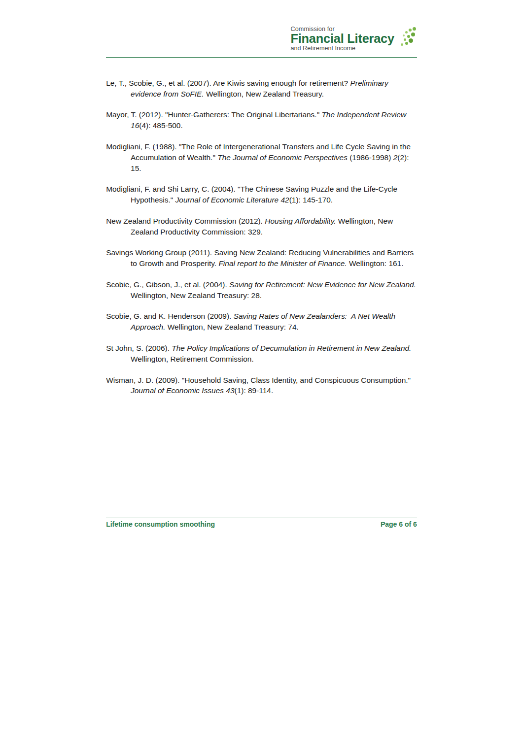Commission for
Financial Literacy
and Retirement Income
Le, T., Scobie, G., et al. (2007). Are Kiwis saving enough for retirement? Preliminary evidence from SoFIE. Wellington, New Zealand Treasury.
Mayor, T. (2012). "Hunter-Gatherers: The Original Libertarians." The Independent Review 16(4): 485-500.
Modigliani, F. (1988). "The Role of Intergenerational Transfers and Life Cycle Saving in the Accumulation of Wealth." The Journal of Economic Perspectives (1986-1998) 2(2): 15.
Modigliani, F. and Shi Larry, C. (2004). "The Chinese Saving Puzzle and the Life-Cycle Hypothesis." Journal of Economic Literature 42(1): 145-170.
New Zealand Productivity Commission (2012). Housing Affordability. Wellington, New Zealand Productivity Commission: 329.
Savings Working Group (2011). Saving New Zealand: Reducing Vulnerabilities and Barriers to Growth and Prosperity. Final report to the Minister of Finance. Wellington: 161.
Scobie, G., Gibson, J., et al. (2004). Saving for Retirement: New Evidence for New Zealand. Wellington, New Zealand Treasury: 28.
Scobie, G. and K. Henderson (2009). Saving Rates of New Zealanders: A Net Wealth Approach. Wellington, New Zealand Treasury: 74.
St John, S. (2006). The Policy Implications of Decumulation in Retirement in New Zealand. Wellington, Retirement Commission.
Wisman, J. D. (2009). "Household Saving, Class Identity, and Conspicuous Consumption." Journal of Economic Issues 43(1): 89-114.
Lifetime consumption smoothing
Page 6 of 6